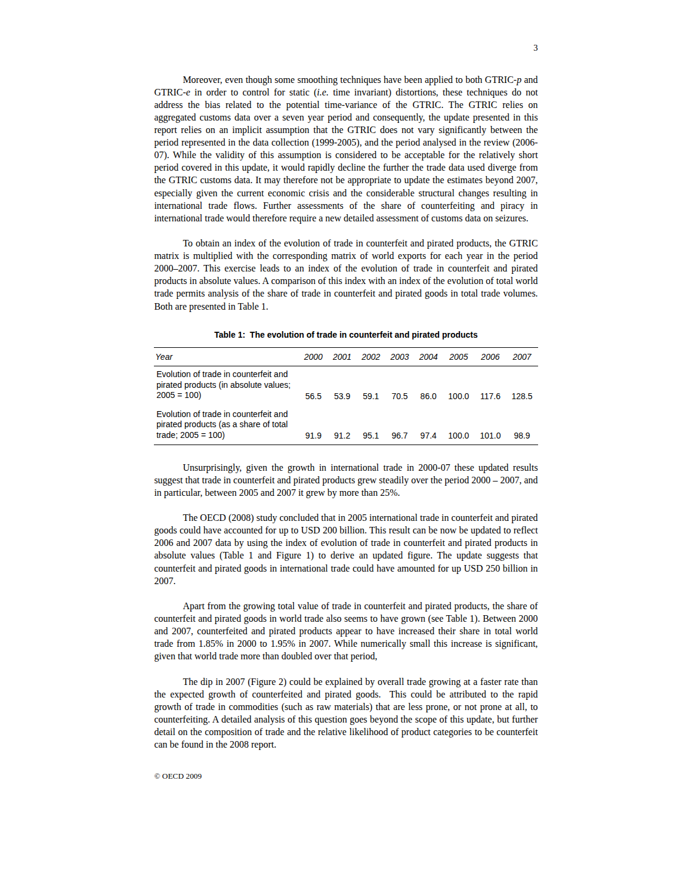3
Moreover, even though some smoothing techniques have been applied to both GTRIC-p and GTRIC-e in order to control for static (i.e. time invariant) distortions, these techniques do not address the bias related to the potential time-variance of the GTRIC. The GTRIC relies on aggregated customs data over a seven year period and consequently, the update presented in this report relies on an implicit assumption that the GTRIC does not vary significantly between the period represented in the data collection (1999-2005), and the period analysed in the review (2006-07). While the validity of this assumption is considered to be acceptable for the relatively short period covered in this update, it would rapidly decline the further the trade data used diverge from the GTRIC customs data. It may therefore not be appropriate to update the estimates beyond 2007, especially given the current economic crisis and the considerable structural changes resulting in international trade flows. Further assessments of the share of counterfeiting and piracy in international trade would therefore require a new detailed assessment of customs data on seizures.
To obtain an index of the evolution of trade in counterfeit and pirated products, the GTRIC matrix is multiplied with the corresponding matrix of world exports for each year in the period 2000–2007. This exercise leads to an index of the evolution of trade in counterfeit and pirated products in absolute values. A comparison of this index with an index of the evolution of total world trade permits analysis of the share of trade in counterfeit and pirated goods in total trade volumes. Both are presented in Table 1.
Table 1: The evolution of trade in counterfeit and pirated products
| Year | 2000 | 2001 | 2002 | 2003 | 2004 | 2005 | 2006 | 2007 |
| --- | --- | --- | --- | --- | --- | --- | --- | --- |
| Evolution of trade in counterfeit and pirated products (in absolute values; 2005 = 100) | 56.5 | 53.9 | 59.1 | 70.5 | 86.0 | 100.0 | 117.6 | 128.5 |
| Evolution of trade in counterfeit and pirated products (as a share of total trade; 2005 = 100) | 91.9 | 91.2 | 95.1 | 96.7 | 97.4 | 100.0 | 101.0 | 98.9 |
Unsurprisingly, given the growth in international trade in 2000-07 these updated results suggest that trade in counterfeit and pirated products grew steadily over the period 2000 – 2007, and in particular, between 2005 and 2007 it grew by more than 25%.
The OECD (2008) study concluded that in 2005 international trade in counterfeit and pirated goods could have accounted for up to USD 200 billion. This result can be now be updated to reflect 2006 and 2007 data by using the index of evolution of trade in counterfeit and pirated products in absolute values (Table 1 and Figure 1) to derive an updated figure. The update suggests that counterfeit and pirated goods in international trade could have amounted for up USD 250 billion in 2007.
Apart from the growing total value of trade in counterfeit and pirated products, the share of counterfeit and pirated goods in world trade also seems to have grown (see Table 1). Between 2000 and 2007, counterfeited and pirated products appear to have increased their share in total world trade from 1.85% in 2000 to 1.95% in 2007. While numerically small this increase is significant, given that world trade more than doubled over that period,
The dip in 2007 (Figure 2) could be explained by overall trade growing at a faster rate than the expected growth of counterfeited and pirated goods. This could be attributed to the rapid growth of trade in commodities (such as raw materials) that are less prone, or not prone at all, to counterfeiting. A detailed analysis of this question goes beyond the scope of this update, but further detail on the composition of trade and the relative likelihood of product categories to be counterfeit can be found in the 2008 report.
© OECD 2009